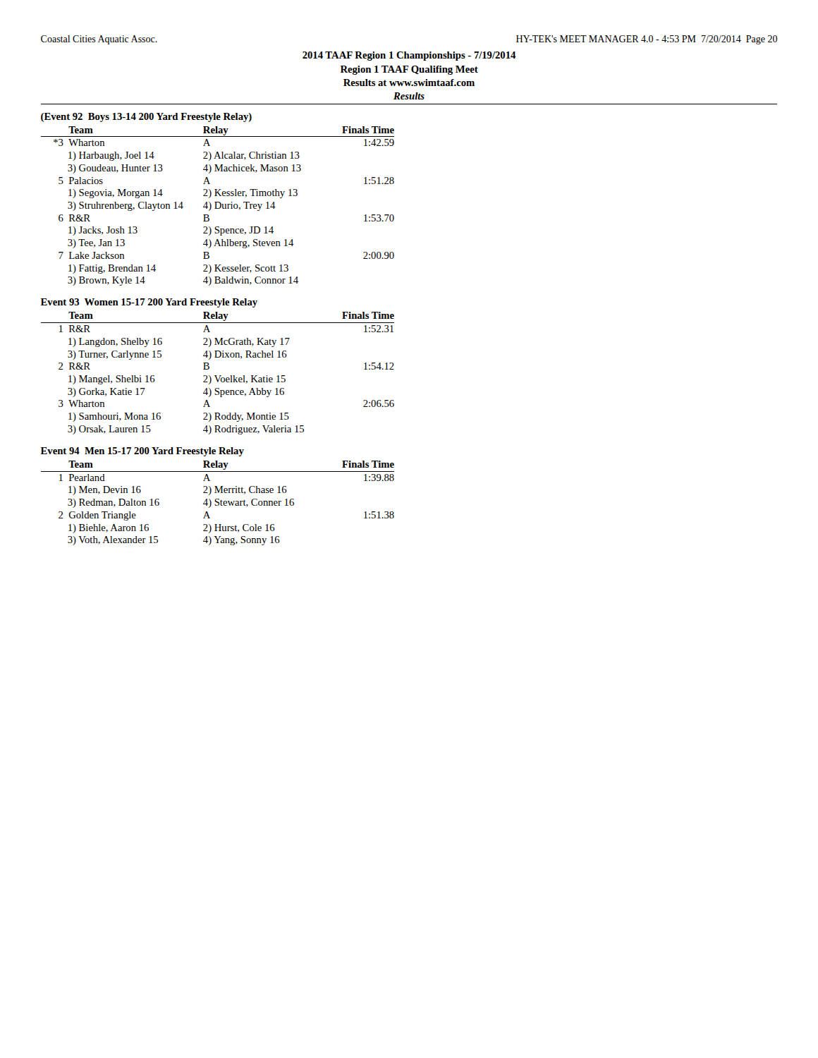Coastal Cities Aquatic Assoc.
HY-TEK's MEET MANAGER 4.0 - 4:53 PM 7/20/2014 Page 20
2014 TAAF Region 1 Championships - 7/19/2014 Region 1 TAAF Qualifing Meet Results at www.swimtaaf.com
Results
(Event 92 Boys 13-14 200 Yard Freestyle Relay)
| | Team | Relay | Finals Time |
| --- | --- | --- | --- |
| *3 | Wharton | A | 1:42.59 |
| 1) Harbaugh, Joel 14 | 2) Alcalar, Christian 13 |
| 3) Goudeau, Hunter 13 | 4) Machicek, Mason 13 |
| 5 | Palacios | A | 1:51.28 |
| 1) Segovia, Morgan 14 | 2) Kessler, Timothy 13 |
| 3) Struhrenberg, Clayton 14 | 4) Durio, Trey 14 |
| 6 | R&R | B | 1:53.70 |
| 1) Jacks, Josh 13 | 2) Spence, JD 14 |
| 3) Tee, Jan 13 | 4) Ahlberg, Steven 14 |
| 7 | Lake Jackson | B | 2:00.90 |
| 1) Fattig, Brendan 14 | 2) Kesseler, Scott 13 |
| 3) Brown, Kyle 14 | 4) Baldwin, Connor 14 |
Event 93 Women 15-17 200 Yard Freestyle Relay
| | Team | Relay | Finals Time |
| --- | --- | --- | --- |
| 1 | R&R | A | 1:52.31 |
| 1) Langdon, Shelby 16 | 2) McGrath, Katy 17 |
| 3) Turner, Carlynne 15 | 4) Dixon, Rachel 16 |
| 2 | R&R | B | 1:54.12 |
| 1) Mangel, Shelbi 16 | 2) Voelkel, Katie 15 |
| 3) Gorka, Katie 17 | 4) Spence, Abby 16 |
| 3 | Wharton | A | 2:06.56 |
| 1) Samhouri, Mona 16 | 2) Roddy, Montie 15 |
| 3) Orsak, Lauren 15 | 4) Rodriguez, Valeria 15 |
Event 94 Men 15-17 200 Yard Freestyle Relay
| | Team | Relay | Finals Time |
| --- | --- | --- | --- |
| 1 | Pearland | A | 1:39.88 |
| 1) Men, Devin 16 | 2) Merritt, Chase 16 |
| 3) Redman, Dalton 16 | 4) Stewart, Conner 16 |
| 2 | Golden Triangle | A | 1:51.38 |
| 1) Biehle, Aaron 16 | 2) Hurst, Cole 16 |
| 3) Voth, Alexander 15 | 4) Yang, Sonny 16 |